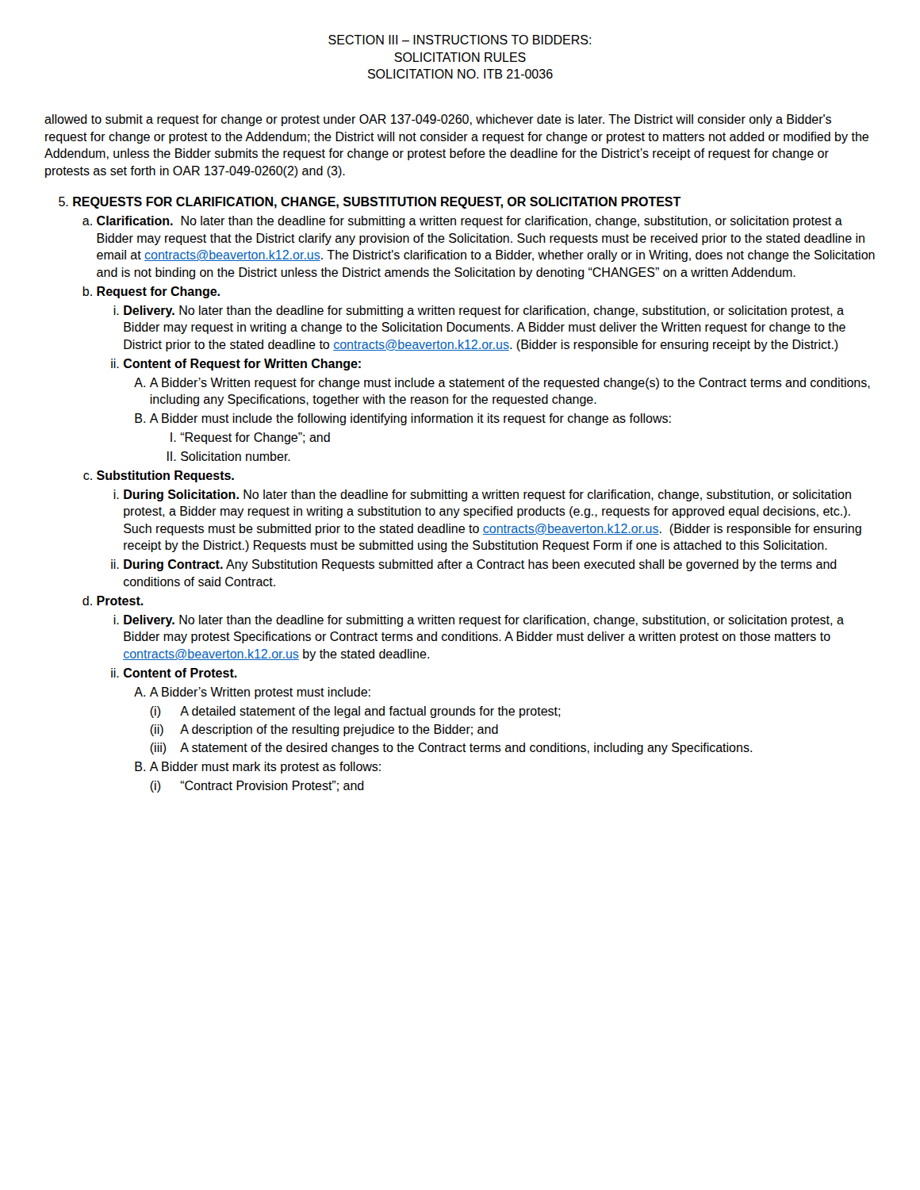Section III – Instructions to Bidders:
Solicitation Rules
Solicitation No. ITB 21-0036
allowed to submit a request for change or protest under OAR 137-049-0260, whichever date is later. The District will consider only a Bidder's request for change or protest to the Addendum; the District will not consider a request for change or protest to matters not added or modified by the Addendum, unless the Bidder submits the request for change or protest before the deadline for the District’s receipt of request for change or protests as set forth in OAR 137-049-0260(2) and (3).
Requests for Clarification, Change, Substitution Request, or Solicitation Protest
Clarification. No later than the deadline for submitting a written request for clarification, change, substitution, or solicitation protest a Bidder may request that the District clarify any provision of the Solicitation. Such requests must be received prior to the stated deadline in email at contracts@beaverton.k12.or.us. The District's clarification to a Bidder, whether orally or in Writing, does not change the Solicitation and is not binding on the District unless the District amends the Solicitation by denoting “CHANGES” on a written Addendum.
Request for Change.
Delivery. No later than the deadline for submitting a written request for clarification, change, substitution, or solicitation protest, a Bidder may request in writing a change to the Solicitation Documents. A Bidder must deliver the Written request for change to the District prior to the stated deadline to contracts@beaverton.k12.or.us. (Bidder is responsible for ensuring receipt by the District.)
Content of Request for Written Change:
A Bidder’s Written request for change must include a statement of the requested change(s) to the Contract terms and conditions, including any Specifications, together with the reason for the requested change.
A Bidder must include the following identifying information it its request for change as follows:
“Request for Change”; and
Solicitation number.
Substitution Requests.
During Solicitation. No later than the deadline for submitting a written request for clarification, change, substitution, or solicitation protest, a Bidder may request in writing a substitution to any specified products (e.g., requests for approved equal decisions, etc.). Such requests must be submitted prior to the stated deadline to contracts@beaverton.k12.or.us. (Bidder is responsible for ensuring receipt by the District.) Requests must be submitted using the Substitution Request Form if one is attached to this Solicitation.
During Contract. Any Substitution Requests submitted after a Contract has been executed shall be governed by the terms and conditions of said Contract.
Protest.
Delivery. No later than the deadline for submitting a written request for clarification, change, substitution, or solicitation protest, a Bidder may protest Specifications or Contract terms and conditions. A Bidder must deliver a written protest on those matters to contracts@beaverton.k12.or.us by the stated deadline.
Content of Protest.
A Bidder’s Written protest must include:
A detailed statement of the legal and factual grounds for the protest;
A description of the resulting prejudice to the Bidder; and
A statement of the desired changes to the Contract terms and conditions, including any Specifications.
A Bidder must mark its protest as follows:
“Contract Provision Protest”; and